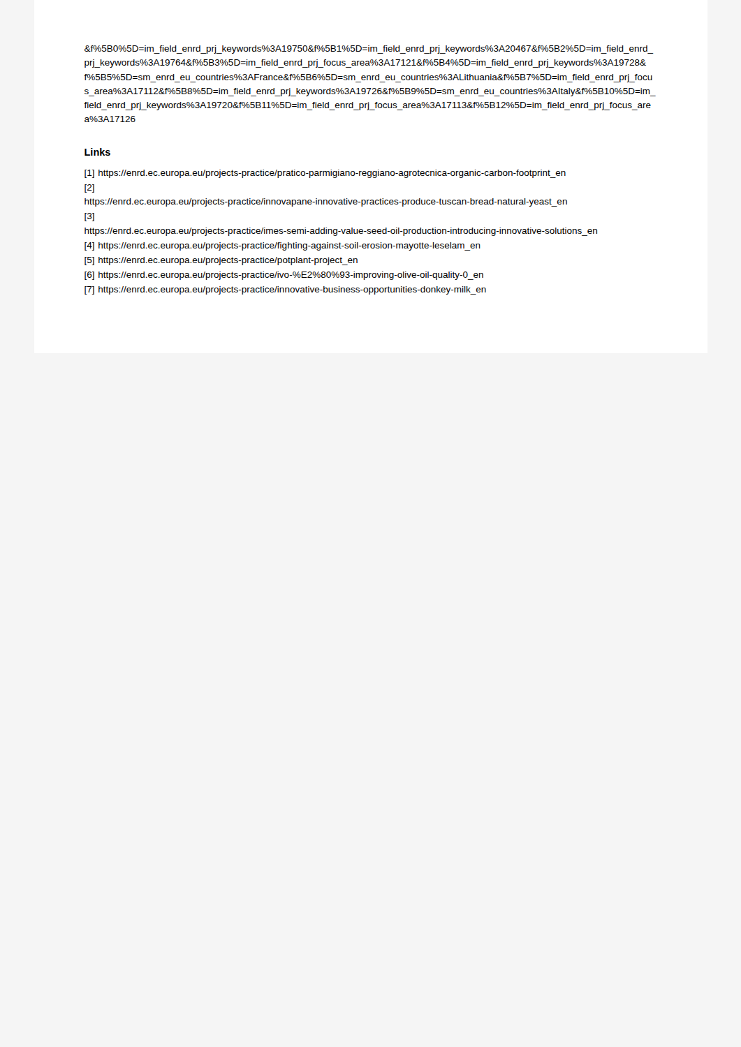&f%5B0%5D=im_field_enrd_prj_keywords%3A19750&f%5B1%5D=im_field_enrd_prj_keywords%3A20467&f%5B2%5D=im_field_enrd_prj_keywords%3A19764&f%5B3%5D=im_field_enrd_prj_focus_area%3A17121&f%5B4%5D=im_field_enrd_prj_keywords%3A19728&f%5B5%5D=sm_enrd_eu_countries%3AFrance&f%5B6%5D=sm_enrd_eu_countries%3ALithuania&f%5B7%5D=im_field_enrd_prj_focus_area%3A17112&f%5B8%5D=im_field_enrd_prj_keywords%3A19726&f%5B9%5D=sm_enrd_eu_countries%3AItaly&f%5B10%5D=im_field_enrd_prj_keywords%3A19720&f%5B11%5D=im_field_enrd_prj_focus_area%3A17113&f%5B12%5D=im_field_enrd_prj_focus_area%3A17126
Links
[1] https://enrd.ec.europa.eu/projects-practice/pratico-parmigiano-reggiano-agrotecnica-organic-carbon-footprint_en
[2]
https://enrd.ec.europa.eu/projects-practice/innovapane-innovative-practices-produce-tuscan-bread-natural-yeast_en
[3]
https://enrd.ec.europa.eu/projects-practice/imes-semi-adding-value-seed-oil-production-introducing-innovative-solutions_en
[4] https://enrd.ec.europa.eu/projects-practice/fighting-against-soil-erosion-mayotte-leselam_en
[5] https://enrd.ec.europa.eu/projects-practice/potplant-project_en
[6] https://enrd.ec.europa.eu/projects-practice/ivo-%E2%80%93-improving-olive-oil-quality-0_en
[7] https://enrd.ec.europa.eu/projects-practice/innovative-business-opportunities-donkey-milk_en